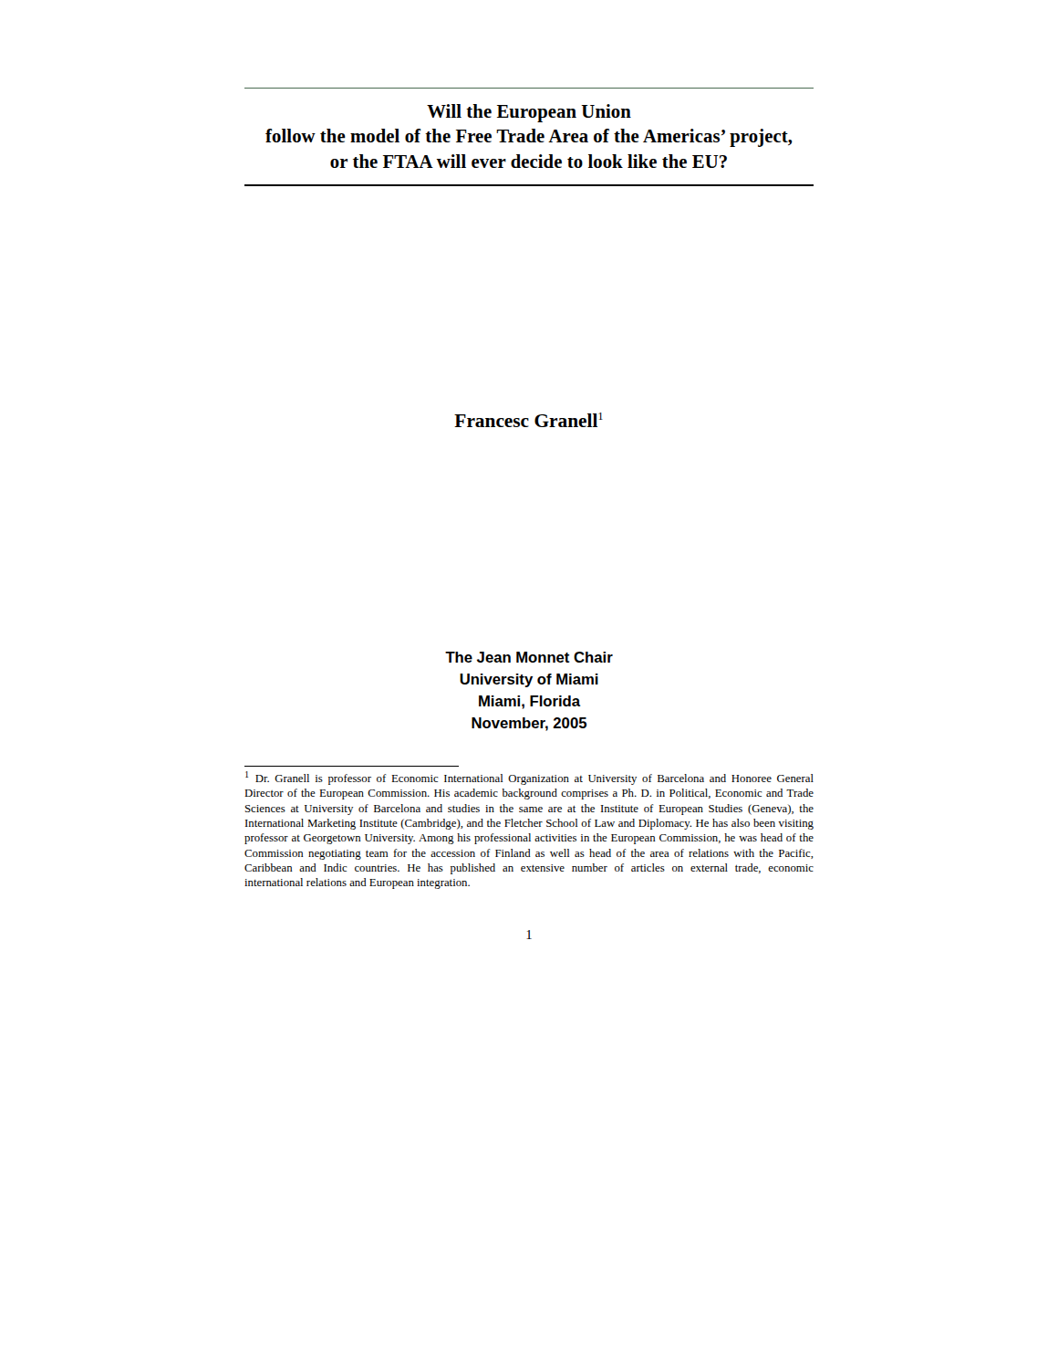Will the European Union
follow the model of the Free Trade Area of the Americas’ project,
or the FTAA will ever decide to look like the EU?
Francesc Granell1
The Jean Monnet Chair
University of Miami
Miami, Florida
November, 2005
1 Dr. Granell is professor of Economic International Organization at University of Barcelona and Honoree General Director of the European Commission. His academic background comprises a Ph. D. in Political, Economic and Trade Sciences at University of Barcelona and studies in the same are at the Institute of European Studies (Geneva), the International Marketing Institute (Cambridge), and the Fletcher School of Law and Diplomacy. He has also been visiting professor at Georgetown University. Among his professional activities in the European Commission, he was head of the Commission negotiating team for the accession of Finland as well as head of the area of relations with the Pacific, Caribbean and Indic countries. He has published an extensive number of articles on external trade, economic international relations and European integration.
1